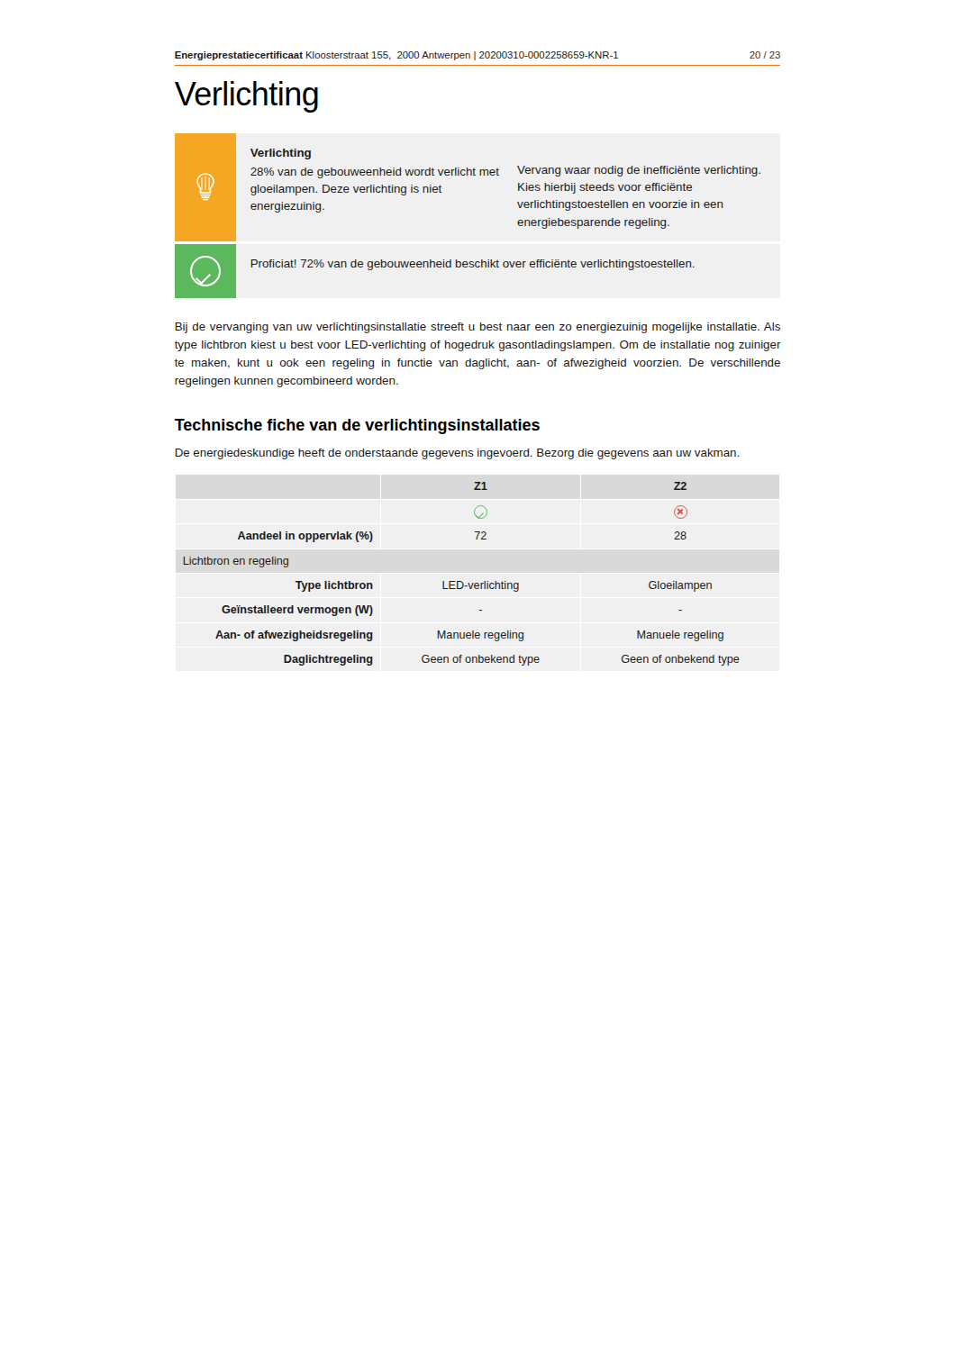Energieprestatiecertificaat Kloosterstraat 155, 2000 Antwerpen | 20200310-0002258659-KNR-1
20 / 23
Verlichting
Verlichting
28% van de gebouweenheid wordt verlicht met gloeilampen. Deze verlichting is niet energiezuinig.
Vervang waar nodig de inefficiënte verlichting. Kies hierbij steeds voor efficiënte verlichtingstoestellen en voorzie in een energiebesparende regeling.
Proficiat! 72% van de gebouweenheid beschikt over efficiënte verlichtingstoestellen.
Bij de vervanging van uw verlichtingsinstallatie streeft u best naar een zo energiezuinig mogelijke installatie. Als type lichtbron kiest u best voor LED-verlichting of hogedruk gasontladingslampen. Om de installatie nog zuiniger te maken, kunt u ook een regeling in functie van daglicht, aan- of afwezigheid voorzien. De verschillende regelingen kunnen gecombineerd worden.
Technische fiche van de verlichtingsinstallaties
De energiedeskundige heeft de onderstaande gegevens ingevoerd. Bezorg die gegevens aan uw vakman.
| | Z1 | Z2 |
| Aandeel in oppervlak (%) | 72 | 28 |
| Lichtbron en regeling |
| Type lichtbron | LED-verlichting | Gloeilampen |
| Geïnstalleerd vermogen (W) | - | - |
| Aan- of afwezigheidsregeling | Manuele regeling | Manuele regeling |
| Daglichtregeling | Geen of onbekend type | Geen of onbekend type |